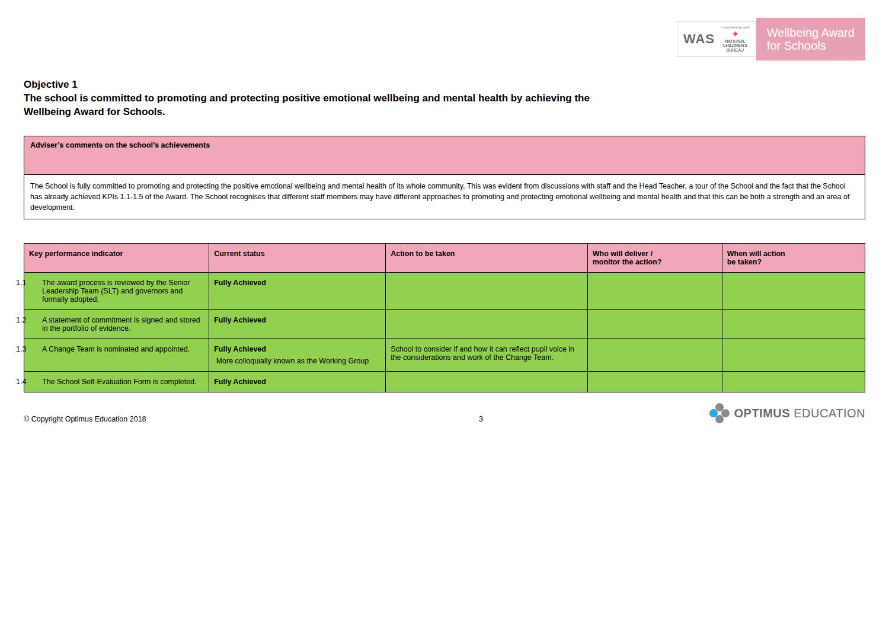WAS in partnership with ✦ NATIONAL
CHILDREN'S
BUREAU
Wellbeing Award
for Schools
Objective 1 The school is committed to promoting and protecting positive emotional wellbeing and mental health by achieving the Wellbeing Award for Schools.
| Adviser’s comments on the school’s achievements |
| --- |
| The School is fully committed to promoting and protecting the positive emotional wellbeing and mental health of its whole community, This was evident from discussions with staff and the Head Teacher, a tour of the School and the fact that the School has already achieved KPIs 1.1-1.5 of the Award. The School recognises that different staff members may have different approaches to promoting and protecting emotional wellbeing and mental health and that this can be both a strength and an area of development. |
| Key performance indicator | Current status | Action to be taken | Who will deliver / monitor the action? | When will action be taken? |
| --- | --- | --- | --- | --- |
| 1.1 The award process is reviewed by the Senior Leadership Team (SLT) and governors and formally adopted. | Fully Achieved | | | |
| 1.2 A statement of commitment is signed and stored in the portfolio of evidence. | Fully Achieved | | | |
| 1.3 A Change Team is nominated and appointed. | Fully Achieved More colloquially known as the Working Group | School to consider if and how it can reflect pupil voice in the considerations and work of the Change Team. | | |
| 1.4 The School Self-Evaluation Form is completed. | Fully Achieved | | | |
© Copyright Optimus Education 2018
3
OPTIMUS EDUCATION